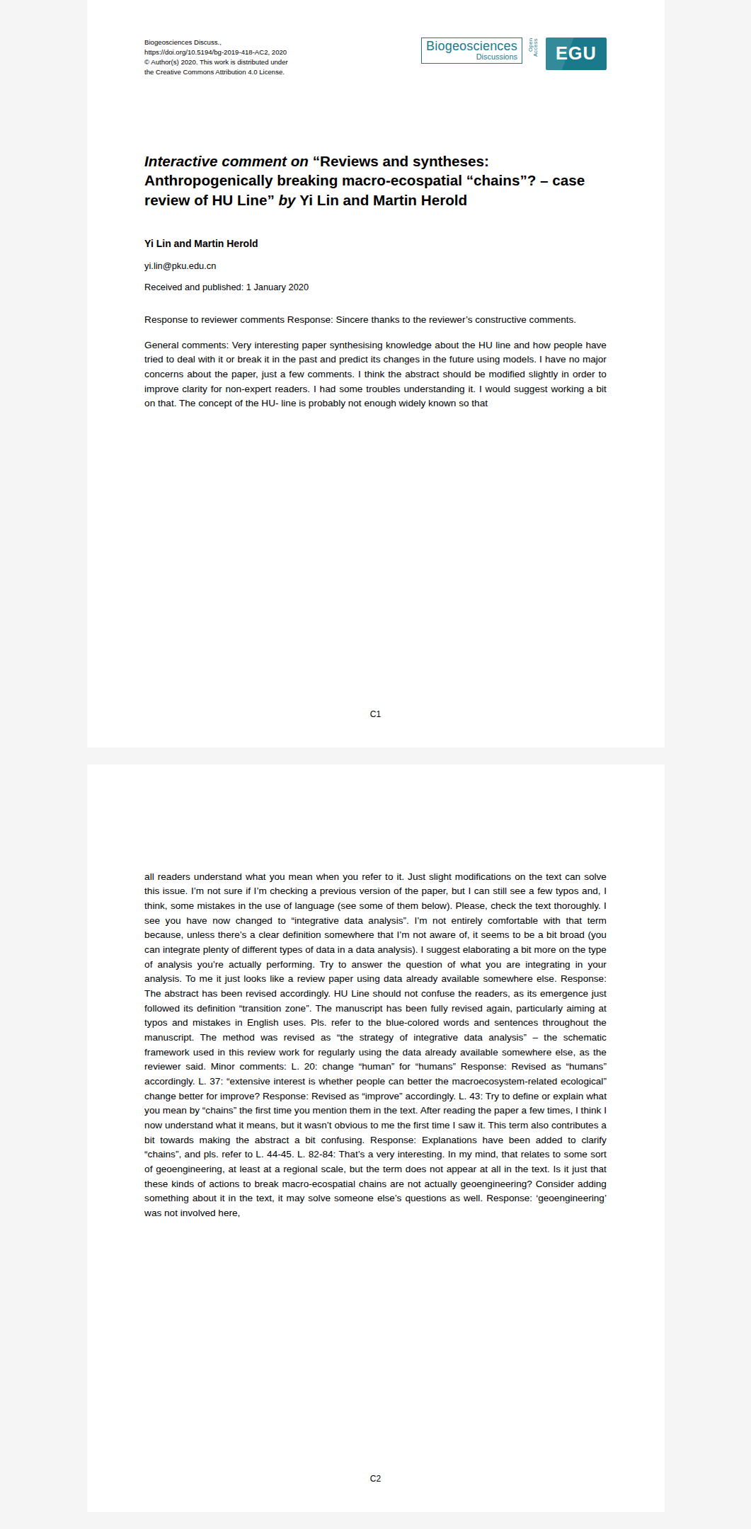Biogeosciences Discuss.,
https://doi.org/10.5194/bg-2019-418-AC2, 2020
© Author(s) 2020. This work is distributed under
the Creative Commons Attribution 4.0 License.
Biogeosciences
Discussions
Open Access
EGU
Interactive comment on “Reviews and syntheses: Anthropogenically breaking macro-ecospatial “chains”? – case review of HU Line” by Yi Lin and Martin Herold
Yi Lin and Martin Herold
yi.lin@pku.edu.cn
Received and published: 1 January 2020
Response to reviewer comments Response: Sincere thanks to the reviewer’s constructive comments.
General comments: Very interesting paper synthesising knowledge about the HU line and how people have tried to deal with it or break it in the past and predict its changes in the future using models. I have no major concerns about the paper, just a few comments. I think the abstract should be modified slightly in order to improve clarity for non-expert readers. I had some troubles understanding it. I would suggest working a bit on that. The concept of the HU- line is probably not enough widely known so that
C1
all readers understand what you mean when you refer to it. Just slight modifications on the text can solve this issue. I’m not sure if I’m checking a previous version of the paper, but I can still see a few typos and, I think, some mistakes in the use of language (see some of them below). Please, check the text thoroughly. I see you have now changed to “integrative data analysis”. I’m not entirely comfortable with that term because, unless there’s a clear definition somewhere that I’m not aware of, it seems to be a bit broad (you can integrate plenty of different types of data in a data analysis). I suggest elaborating a bit more on the type of analysis you’re actually performing. Try to answer the question of what you are integrating in your analysis. To me it just looks like a review paper using data already available somewhere else. Response: The abstract has been revised accordingly. HU Line should not confuse the readers, as its emergence just followed its definition “transition zone”. The manuscript has been fully revised again, particularly aiming at typos and mistakes in English uses. Pls. refer to the blue-colored words and sentences throughout the manuscript. The method was revised as “the strategy of integrative data analysis” – the schematic framework used in this review work for regularly using the data already available somewhere else, as the reviewer said. Minor comments: L. 20: change “human” for “humans” Response: Revised as “humans” accordingly. L. 37: “extensive interest is whether people can better the macroecosystem-related ecological” change better for improve? Response: Revised as “improve” accordingly. L. 43: Try to define or explain what you mean by “chains” the first time you mention them in the text. After reading the paper a few times, I think I now understand what it means, but it wasn’t obvious to me the first time I saw it. This term also contributes a bit towards making the abstract a bit confusing. Response: Explanations have been added to clarify “chains”, and pls. refer to L. 44-45. L. 82-84: That’s a very interesting. In my mind, that relates to some sort of geoengineering, at least at a regional scale, but the term does not appear at all in the text. Is it just that these kinds of actions to break macro-ecospatial chains are not actually geoengineering? Consider adding something about it in the text, it may solve someone else’s questions as well. Response: ‘geoengineering’ was not involved here,
C2